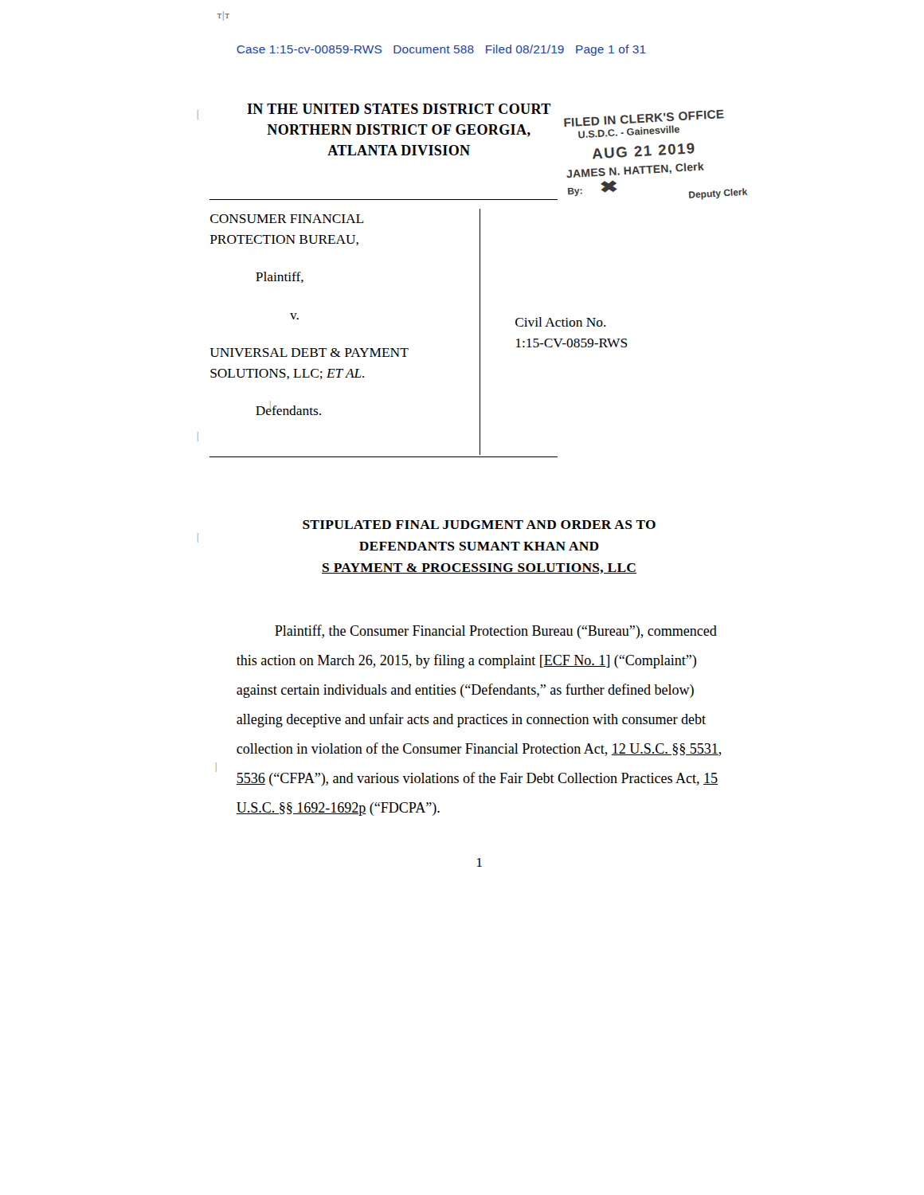ᴛ|ᴛ
Case 1:15-cv-00859-RWS Document 588 Filed 08/21/19 Page 1 of 31
|
IN THE UNITED STATES DISTRICT COURT
NORTHERN DISTRICT OF GEORGIA,
ATLANTA DIVISION
FILED IN CLERK'S OFFICE
U.S.D.C. - Gainesville
AUG 21 2019
JAMES N. HATTEN, Clerk
By: ✖
Deputy Clerk
|
| CONSUMER FINANCIAL PROTECTION BUREAU, Plaintiff, v. UNIVERSAL DEBT & PAYMENT SOLUTIONS, LLC; et al. Defendants. | Civil Action No. 1:15-CV-0859-RWS |
|
STIPULATED FINAL JUDGMENT AND ORDER AS TO
DEFENDANTS SUMANT KHAN AND
S PAYMENT & PROCESSING SOLUTIONS, LLC
|
Plaintiff, the Consumer Financial Protection Bureau (“Bureau”), commenced this action on March 26, 2015, by filing a complaint [ECF No. 1] (“Complaint”) against certain individuals and entities (“Defendants,” as further defined below) alleging deceptive and unfair acts and practices in connection with consumer debt collection in violation of the Consumer Financial Protection Act, 12 U.S.C. §§ 5531, 5536 (“CFPA”), and various violations of the Fair Debt Collection Practices Act, 15 U.S.C. §§ 1692-1692p (“FDCPA”).
|
1